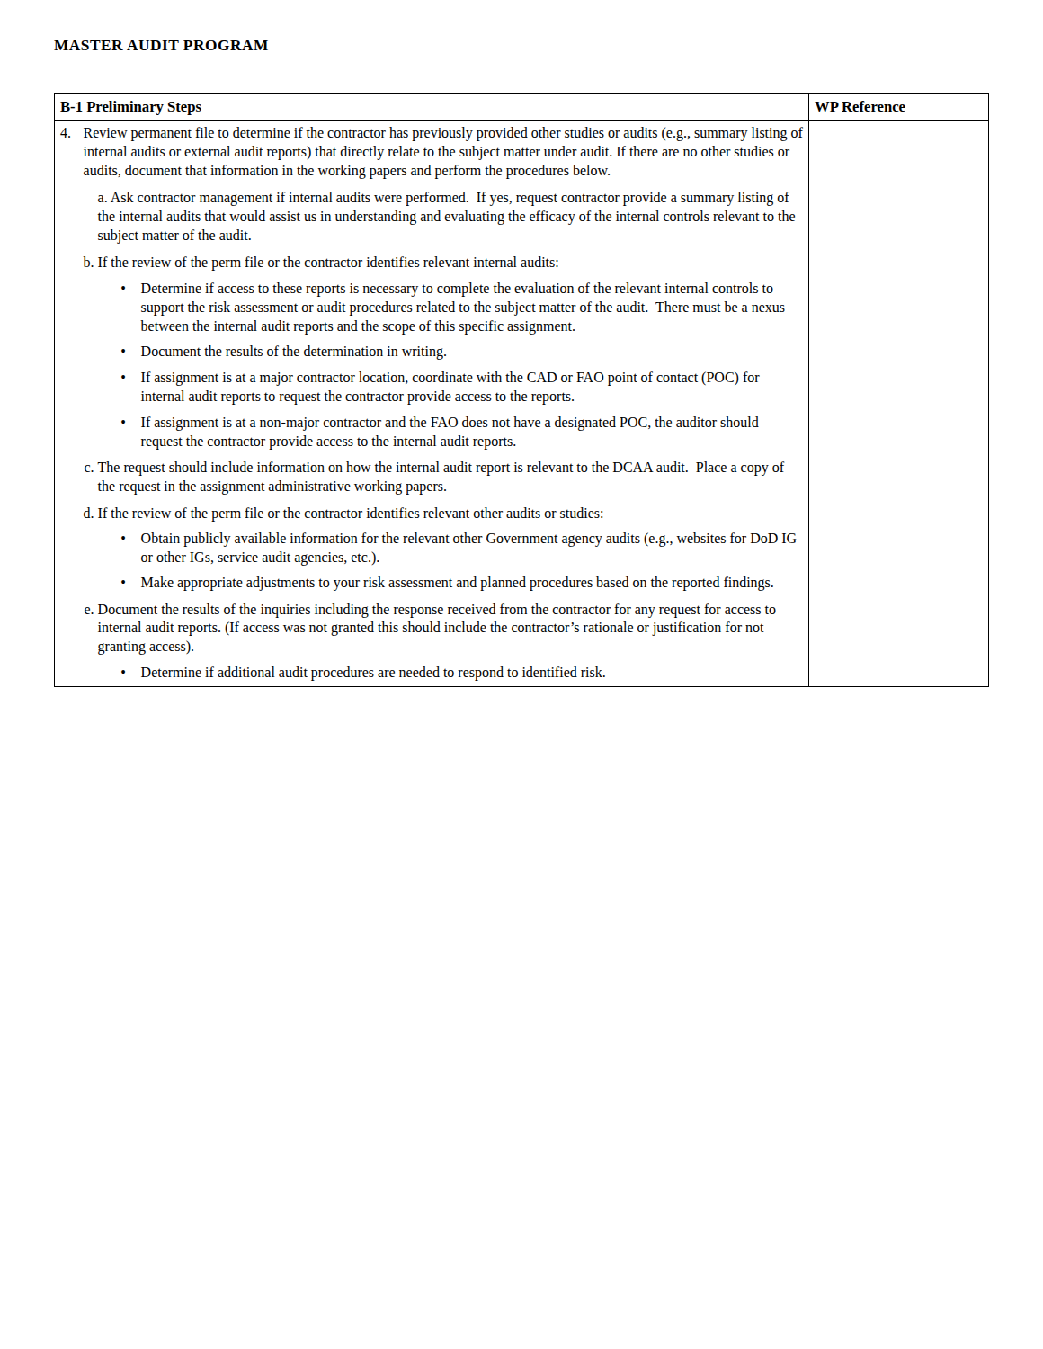MASTER AUDIT PROGRAM
| B-1 Preliminary Steps | WP Reference |
| --- | --- |
| 4. Review permanent file to determine if the contractor has previously provided other studies or audits (e.g., summary listing of internal audits or external audit reports) that directly relate to the subject matter under audit. If there are no other studies or audits, document that information in the working papers and perform the procedures below. a. Ask contractor management if internal audits were performed. If yes, request contractor provide a summary listing of the internal audits that would assist us in understanding and evaluating the efficacy of the internal controls relevant to the subject matter of the audit. If the review of the perm file or the contractor identifies relevant internal audits: Determine if access to these reports is necessary to complete the evaluation of the relevant internal controls to support the risk assessment or audit procedures related to the subject matter of the audit. There must be a nexus between the internal audit reports and the scope of this specific assignment. Document the results of the determination in writing. If assignment is at a major contractor location, coordinate with the CAD or FAO point of contact (POC) for internal audit reports to request the contractor provide access to the reports. If assignment is at a non-major contractor and the FAO does not have a designated POC, the auditor should request the contractor provide access to the internal audit reports. The request should include information on how the internal audit report is relevant to the DCAA audit. Place a copy of the request in the assignment administrative working papers. If the review of the perm file or the contractor identifies relevant other audits or studies: Obtain publicly available information for the relevant other Government agency audits (e.g., websites for DoD IG or other IGs, service audit agencies, etc.). Make appropriate adjustments to your risk assessment and planned procedures based on the reported findings. Document the results of the inquiries including the response received from the contractor for any request for access to internal audit reports. (If access was not granted this should include the contractor’s rationale or justification for not granting access). Determine if additional audit procedures are needed to respond to identified risk. | |